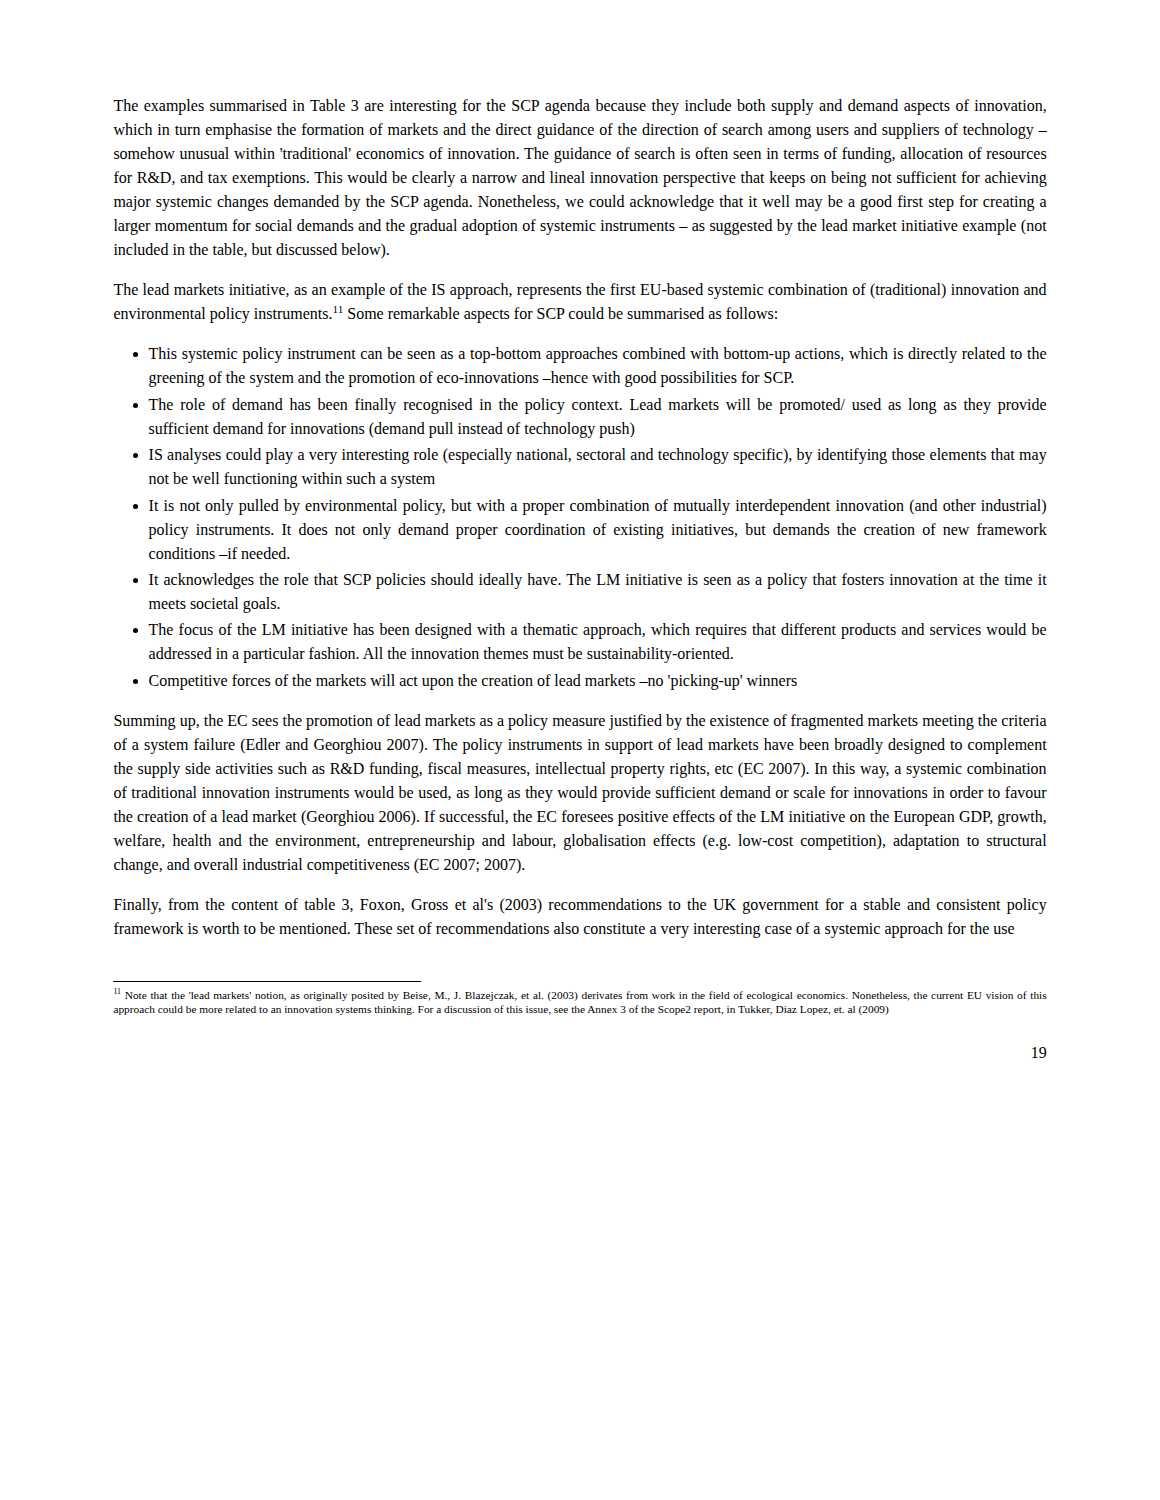The examples summarised in Table 3 are interesting for the SCP agenda because they include both supply and demand aspects of innovation, which in turn emphasise the formation of markets and the direct guidance of the direction of search among users and suppliers of technology – somehow unusual within 'traditional' economics of innovation. The guidance of search is often seen in terms of funding, allocation of resources for R&D, and tax exemptions. This would be clearly a narrow and lineal innovation perspective that keeps on being not sufficient for achieving major systemic changes demanded by the SCP agenda. Nonetheless, we could acknowledge that it well may be a good first step for creating a larger momentum for social demands and the gradual adoption of systemic instruments – as suggested by the lead market initiative example (not included in the table, but discussed below).
The lead markets initiative, as an example of the IS approach, represents the first EU-based systemic combination of (traditional) innovation and environmental policy instruments.11 Some remarkable aspects for SCP could be summarised as follows:
This systemic policy instrument can be seen as a top-bottom approaches combined with bottom-up actions, which is directly related to the greening of the system and the promotion of eco-innovations –hence with good possibilities for SCP.
The role of demand has been finally recognised in the policy context. Lead markets will be promoted/ used as long as they provide sufficient demand for innovations (demand pull instead of technology push)
IS analyses could play a very interesting role (especially national, sectoral and technology specific), by identifying those elements that may not be well functioning within such a system
It is not only pulled by environmental policy, but with a proper combination of mutually interdependent innovation (and other industrial) policy instruments. It does not only demand proper coordination of existing initiatives, but demands the creation of new framework conditions –if needed.
It acknowledges the role that SCP policies should ideally have. The LM initiative is seen as a policy that fosters innovation at the time it meets societal goals.
The focus of the LM initiative has been designed with a thematic approach, which requires that different products and services would be addressed in a particular fashion. All the innovation themes must be sustainability-oriented.
Competitive forces of the markets will act upon the creation of lead markets –no 'picking-up' winners
Summing up, the EC sees the promotion of lead markets as a policy measure justified by the existence of fragmented markets meeting the criteria of a system failure (Edler and Georghiou 2007). The policy instruments in support of lead markets have been broadly designed to complement the supply side activities such as R&D funding, fiscal measures, intellectual property rights, etc (EC 2007). In this way, a systemic combination of traditional innovation instruments would be used, as long as they would provide sufficient demand or scale for innovations in order to favour the creation of a lead market (Georghiou 2006). If successful, the EC foresees positive effects of the LM initiative on the European GDP, growth, welfare, health and the environment, entrepreneurship and labour, globalisation effects (e.g. low-cost competition), adaptation to structural change, and overall industrial competitiveness (EC 2007; 2007).
Finally, from the content of table 3, Foxon, Gross et al's (2003) recommendations to the UK government for a stable and consistent policy framework is worth to be mentioned. These set of recommendations also constitute a very interesting case of a systemic approach for the use
11 Note that the 'lead markets' notion, as originally posited by Beise, M., J. Blazejczak, et al. (2003) derivates from work in the field of ecological economics. Nonetheless, the current EU vision of this approach could be more related to an innovation systems thinking. For a discussion of this issue, see the Annex 3 of the Scope2 report, in Tukker, Diaz Lopez, et. al (2009)
19